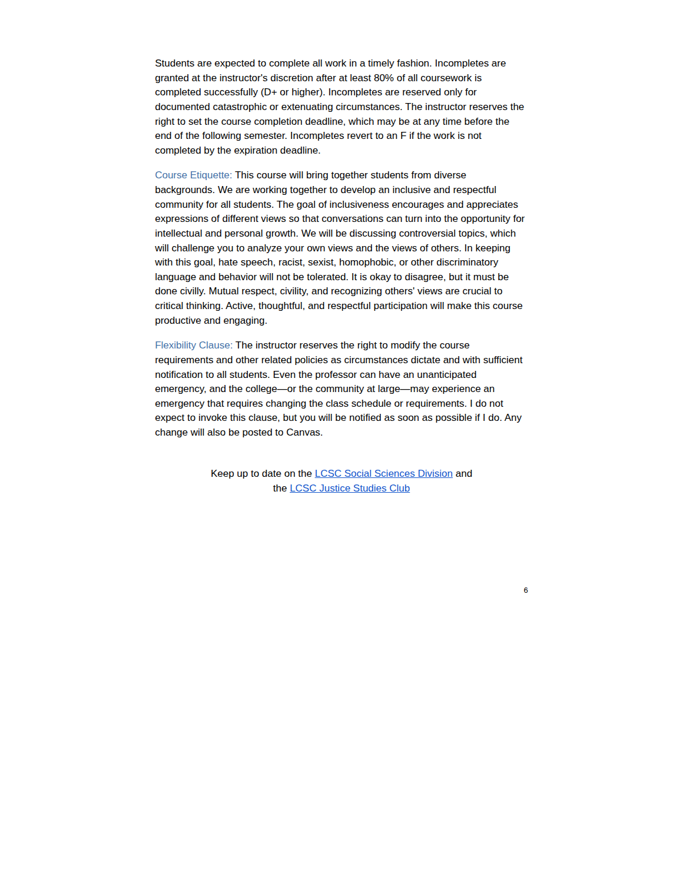Students are expected to complete all work in a timely fashion. Incompletes are granted at the instructor's discretion after at least 80% of all coursework is completed successfully (D+ or higher). Incompletes are reserved only for documented catastrophic or extenuating circumstances. The instructor reserves the right to set the course completion deadline, which may be at any time before the end of the following semester. Incompletes revert to an F if the work is not completed by the expiration deadline.
Course Etiquette: This course will bring together students from diverse backgrounds. We are working together to develop an inclusive and respectful community for all students. The goal of inclusiveness encourages and appreciates expressions of different views so that conversations can turn into the opportunity for intellectual and personal growth. We will be discussing controversial topics, which will challenge you to analyze your own views and the views of others. In keeping with this goal, hate speech, racist, sexist, homophobic, or other discriminatory language and behavior will not be tolerated. It is okay to disagree, but it must be done civilly. Mutual respect, civility, and recognizing others' views are crucial to critical thinking. Active, thoughtful, and respectful participation will make this course productive and engaging.
Flexibility Clause: The instructor reserves the right to modify the course requirements and other related policies as circumstances dictate and with sufficient notification to all students. Even the professor can have an unanticipated emergency, and the college—or the community at large—may experience an emergency that requires changing the class schedule or requirements. I do not expect to invoke this clause, but you will be notified as soon as possible if I do. Any change will also be posted to Canvas.
Keep up to date on the LCSC Social Sciences Division and
the LCSC Justice Studies Club
6